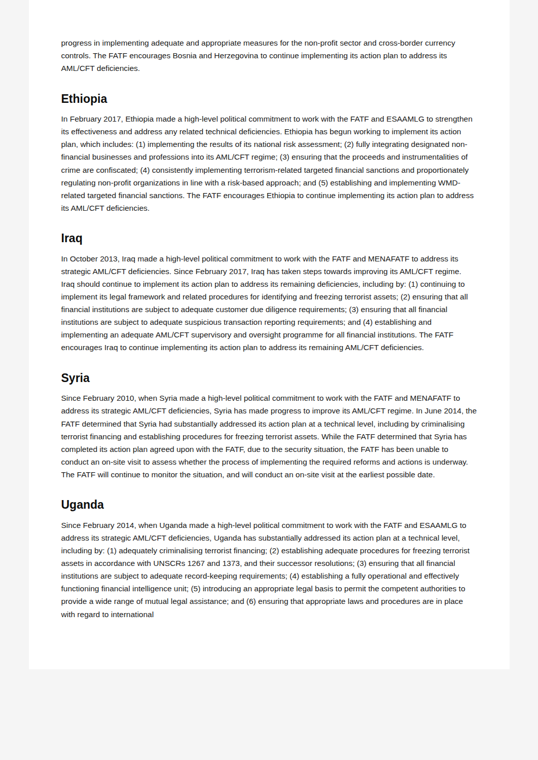progress in implementing adequate and appropriate measures for the non-profit sector and cross-border currency controls. The FATF encourages Bosnia and Herzegovina to continue implementing its action plan to address its AML/CFT deficiencies.
Ethiopia
In February 2017, Ethiopia made a high-level political commitment to work with the FATF and ESAAMLG to strengthen its effectiveness and address any related technical deficiencies. Ethiopia has begun working to implement its action plan, which includes: (1) implementing the results of its national risk assessment; (2) fully integrating designated non-financial businesses and professions into its AML/CFT regime; (3) ensuring that the proceeds and instrumentalities of crime are confiscated; (4) consistently implementing terrorism-related targeted financial sanctions and proportionately regulating non-profit organizations in line with a risk-based approach; and (5) establishing and implementing WMD-related targeted financial sanctions. The FATF encourages Ethiopia to continue implementing its action plan to address its AML/CFT deficiencies.
Iraq
In October 2013, Iraq made a high-level political commitment to work with the FATF and MENAFATF to address its strategic AML/CFT deficiencies. Since February 2017, Iraq has taken steps towards improving its AML/CFT regime. Iraq should continue to implement its action plan to address its remaining deficiencies, including by: (1) continuing to implement its legal framework and related procedures for identifying and freezing terrorist assets; (2) ensuring that all financial institutions are subject to adequate customer due diligence requirements; (3) ensuring that all financial institutions are subject to adequate suspicious transaction reporting requirements; and (4) establishing and implementing an adequate AML/CFT supervisory and oversight programme for all financial institutions. The FATF encourages Iraq to continue implementing its action plan to address its remaining AML/CFT deficiencies.
Syria
Since February 2010, when Syria made a high-level political commitment to work with the FATF and MENAFATF to address its strategic AML/CFT deficiencies, Syria has made progress to improve its AML/CFT regime. In June 2014, the FATF determined that Syria had substantially addressed its action plan at a technical level, including by criminalising terrorist financing and establishing procedures for freezing terrorist assets. While the FATF determined that Syria has completed its action plan agreed upon with the FATF, due to the security situation, the FATF has been unable to conduct an on-site visit to assess whether the process of implementing the required reforms and actions is underway. The FATF will continue to monitor the situation, and will conduct an on-site visit at the earliest possible date.
Uganda
Since February 2014, when Uganda made a high-level political commitment to work with the FATF and ESAAMLG to address its strategic AML/CFT deficiencies, Uganda has substantially addressed its action plan at a technical level, including by: (1) adequately criminalising terrorist financing; (2) establishing adequate procedures for freezing terrorist assets in accordance with UNSCRs 1267 and 1373, and their successor resolutions; (3) ensuring that all financial institutions are subject to adequate record-keeping requirements; (4) establishing a fully operational and effectively functioning financial intelligence unit; (5) introducing an appropriate legal basis to permit the competent authorities to provide a wide range of mutual legal assistance; and (6) ensuring that appropriate laws and procedures are in place with regard to international